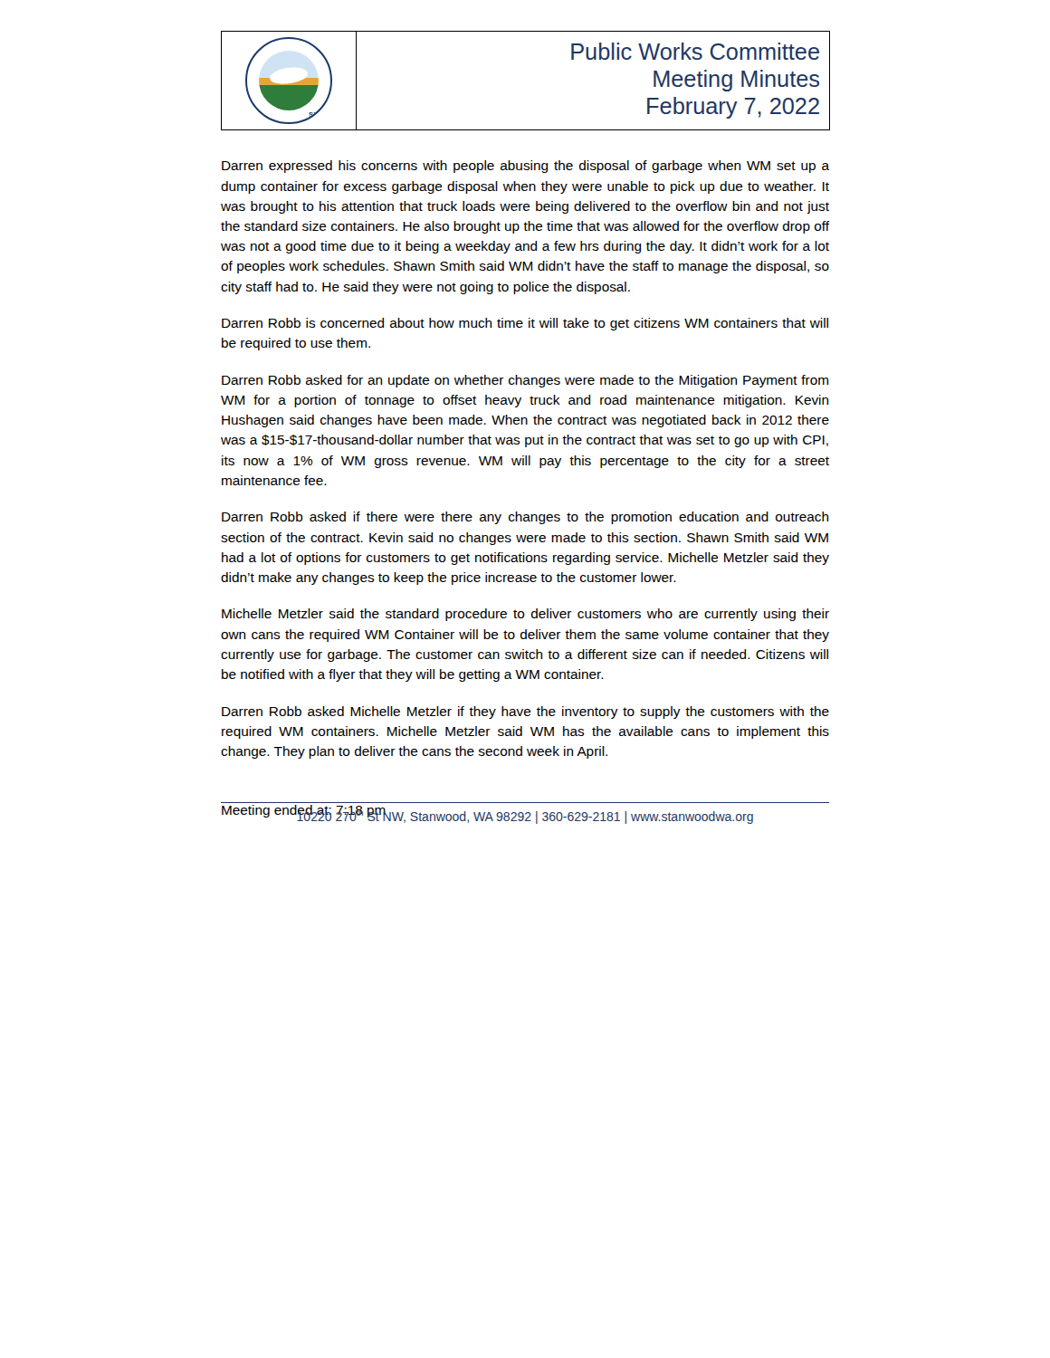CITY OF STANWOOD
Public Works Committee
Meeting Minutes
February 7, 2022
Darren expressed his concerns with people abusing the disposal of garbage when WM set up a dump container for excess garbage disposal when they were unable to pick up due to weather. It was brought to his attention that truck loads were being delivered to the overflow bin and not just the standard size containers. He also brought up the time that was allowed for the overflow drop off was not a good time due to it being a weekday and a few hrs during the day. It didn’t work for a lot of peoples work schedules. Shawn Smith said WM didn’t have the staff to manage the disposal, so city staff had to. He said they were not going to police the disposal.
Darren Robb is concerned about how much time it will take to get citizens WM containers that will be required to use them.
Darren Robb asked for an update on whether changes were made to the Mitigation Payment from WM for a portion of tonnage to offset heavy truck and road maintenance mitigation. Kevin Hushagen said changes have been made. When the contract was negotiated back in 2012 there was a $15-$17-thousand-dollar number that was put in the contract that was set to go up with CPI, its now a 1% of WM gross revenue. WM will pay this percentage to the city for a street maintenance fee.
Darren Robb asked if there were there any changes to the promotion education and outreach section of the contract. Kevin said no changes were made to this section. Shawn Smith said WM had a lot of options for customers to get notifications regarding service. Michelle Metzler said they didn’t make any changes to keep the price increase to the customer lower.
Michelle Metzler said the standard procedure to deliver customers who are currently using their own cans the required WM Container will be to deliver them the same volume container that they currently use for garbage. The customer can switch to a different size can if needed. Citizens will be notified with a flyer that they will be getting a WM container.
Darren Robb asked Michelle Metzler if they have the inventory to supply the customers with the required WM containers. Michelle Metzler said WM has the available cans to implement this change. They plan to deliver the cans the second week in April.
Meeting ended at: 7:18 pm
10220 270th St NW, Stanwood, WA 98292 | 360-629-2181 | www.stanwoodwa.org